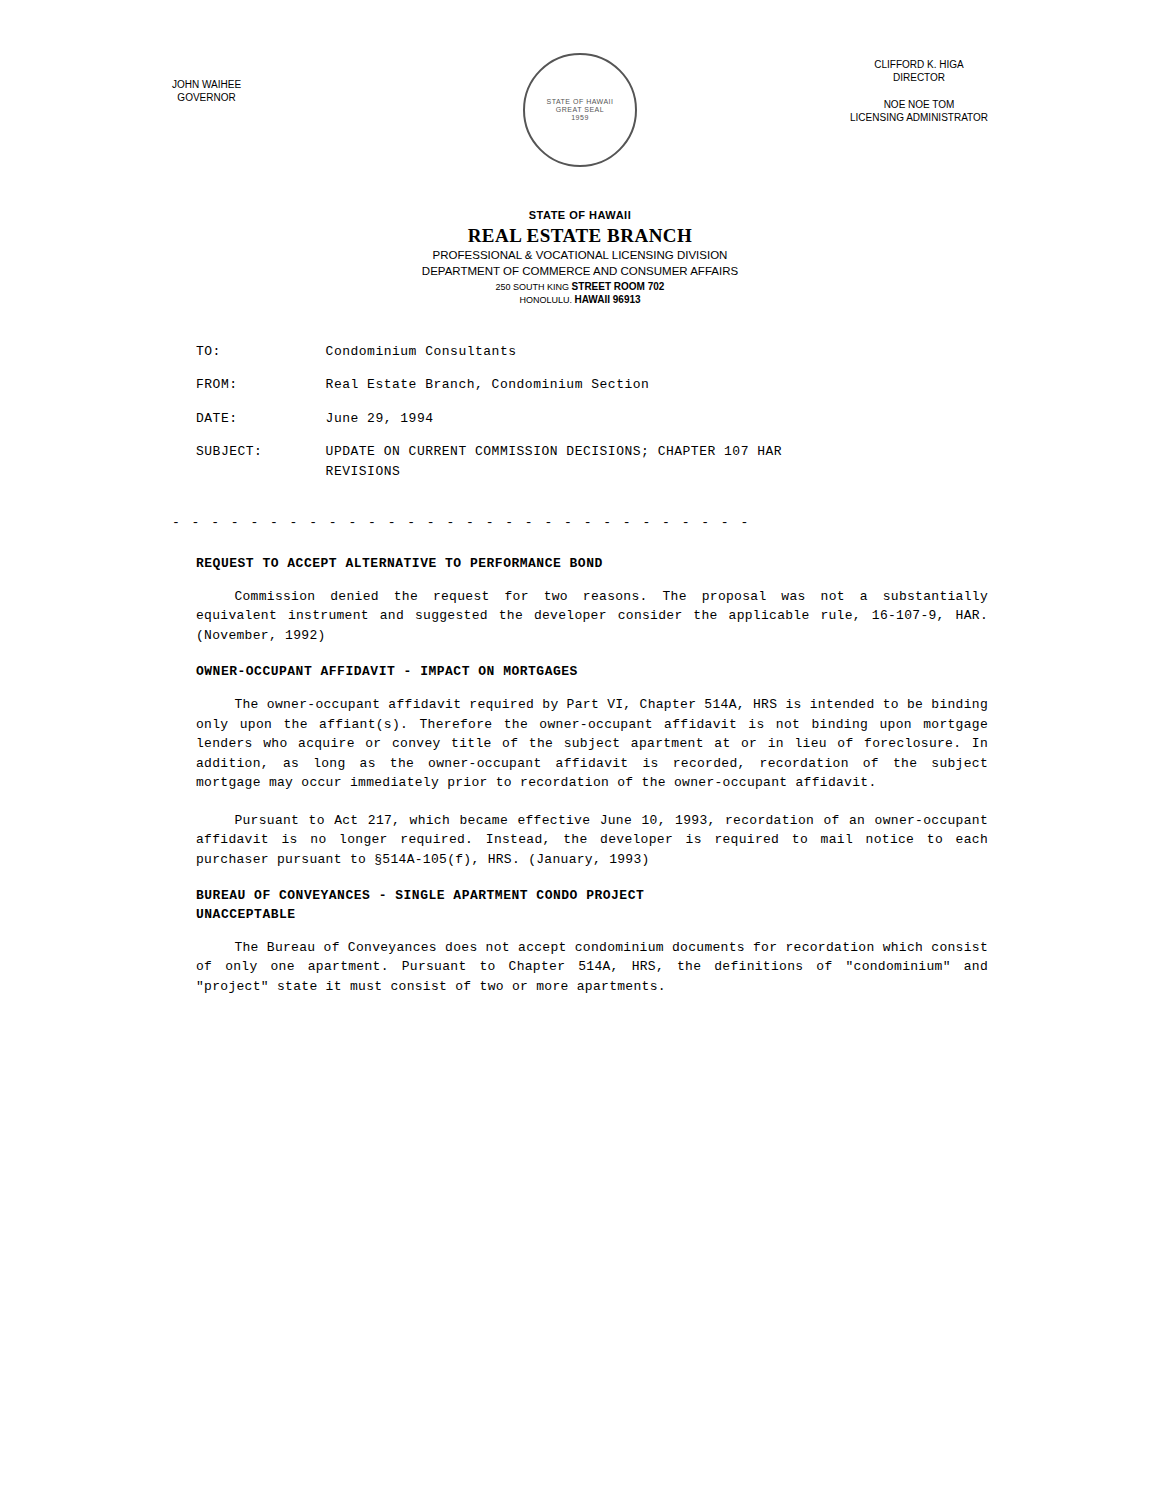JOHN WAIHEE
GOVERNOR
CLIFFORD K. HIGA
DIRECTOR
NOE NOE TOM
LICENSING ADMINISTRATOR
STATE OF HAWAII
GREAT SEAL
1959
STATE OF HAWAII
REAL ESTATE BRANCH
PROFESSIONAL & VOCATIONAL LICENSING DIVISION
DEPARTMENT OF COMMERCE AND CONSUMER AFFAIRS
250 SOUTH KING STREET ROOM 702
HONOLULU. HAWAII 96913
| TO: | Condominium Consultants |
| FROM: | Real Estate Branch, Condominium Section |
| DATE: | June 29, 1994 |
| SUBJECT: | UPDATE ON CURRENT COMMISSION DECISIONS; CHAPTER 107 HAR REVISIONS |
- - - - - - - - - - - - - - - - - - - - - - - - - - - - - -
REQUEST TO ACCEPT ALTERNATIVE TO PERFORMANCE BOND
Commission denied the request for two reasons. The proposal was not a substantially equivalent instrument and suggested the developer consider the applicable rule, 16-107-9, HAR. (November, 1992)
OWNER-OCCUPANT AFFIDAVIT - IMPACT ON MORTGAGES
The owner-occupant affidavit required by Part VI, Chapter 514A, HRS is intended to be binding only upon the affiant(s). Therefore the owner-occupant affidavit is not binding upon mortgage lenders who acquire or convey title of the subject apartment at or in lieu of foreclosure. In addition, as long as the owner-occupant affidavit is recorded, recordation of the subject mortgage may occur immediately prior to recordation of the owner-occupant affidavit.
Pursuant to Act 217, which became effective June 10, 1993, recordation of an owner-occupant affidavit is no longer required. Instead, the developer is required to mail notice to each purchaser pursuant to §514A-105(f), HRS. (January, 1993)
BUREAU OF CONVEYANCES - SINGLE APARTMENT CONDO PROJECT
UNACCEPTABLE
The Bureau of Conveyances does not accept condominium documents for recordation which consist of only one apartment. Pursuant to Chapter 514A, HRS, the definitions of "condominium" and "project" state it must consist of two or more apartments.